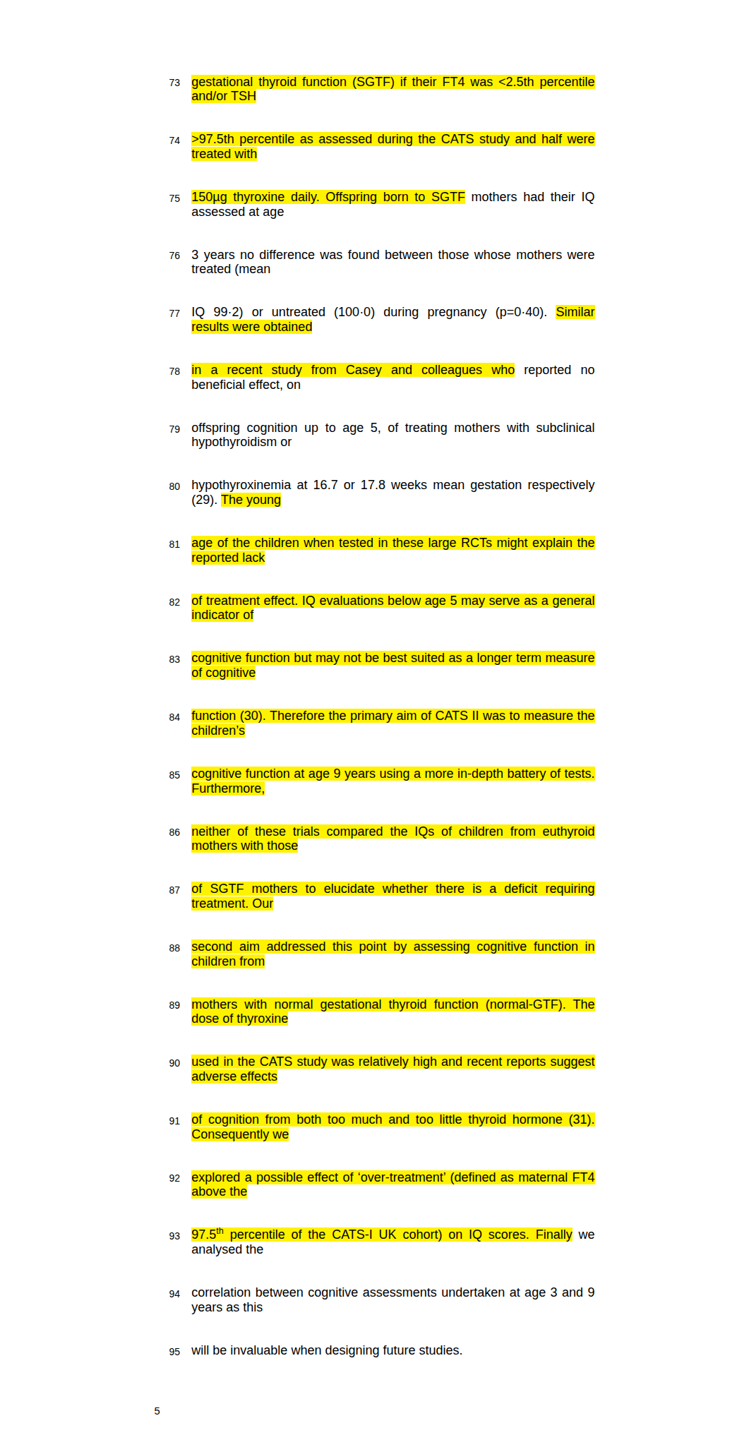gestational thyroid function (SGTF) if their FT4 was <2.5th percentile and/or TSH
>97.5th percentile as assessed during the CATS study and half were treated with
150µg thyroxine daily. Offspring born to SGTF mothers had their IQ assessed at age
3 years no difference was found between those whose mothers were treated (mean
IQ 99·2) or untreated (100·0) during pregnancy (p=0·40). Similar results were obtained
in a recent study from Casey and colleagues who reported no beneficial effect, on
offspring cognition up to age 5, of treating mothers with subclinical hypothyroidism or
hypothyroxinemia at 16.7 or 17.8 weeks mean gestation respectively (29). The young
age of the children when tested in these large RCTs might explain the reported lack
of treatment effect. IQ evaluations below age 5 may serve as a general indicator of
cognitive function but may not be best suited as a longer term measure of cognitive
function (30). Therefore the primary aim of CATS II was to measure the children’s
cognitive function at age 9 years using a more in-depth battery of tests. Furthermore,
neither of these trials compared the IQs of children from euthyroid mothers with those
of SGTF mothers to elucidate whether there is a deficit requiring treatment. Our
second aim addressed this point by assessing cognitive function in children from
mothers with normal gestational thyroid function (normal-GTF). The dose of thyroxine
used in the CATS study was relatively high and recent reports suggest adverse effects
of cognition from both too much and too little thyroid hormone (31). Consequently we
explored a possible effect of ‘over-treatment’ (defined as maternal FT4 above the
97.5th percentile of the CATS-I UK cohort) on IQ scores. Finally we analysed the
correlation between cognitive assessments undertaken at age 3 and 9 years as this
will be invaluable when designing future studies.
5